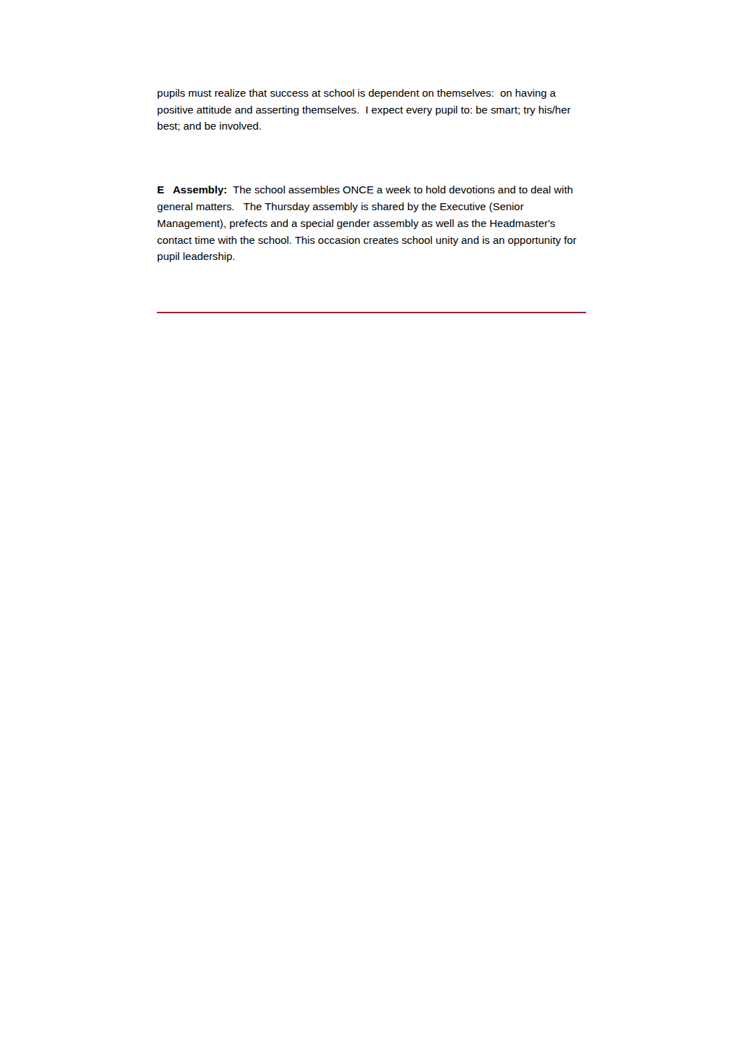pupils must realize that success at school is dependent on themselves: on having a positive attitude and asserting themselves. I expect every pupil to: be smart; try his/her best; and be involved.
E Assembly: The school assembles ONCE a week to hold devotions and to deal with general matters. The Thursday assembly is shared by the Executive (Senior Management), prefects and a special gender assembly as well as the Headmaster's contact time with the school. This occasion creates school unity and is an opportunity for pupil leadership.